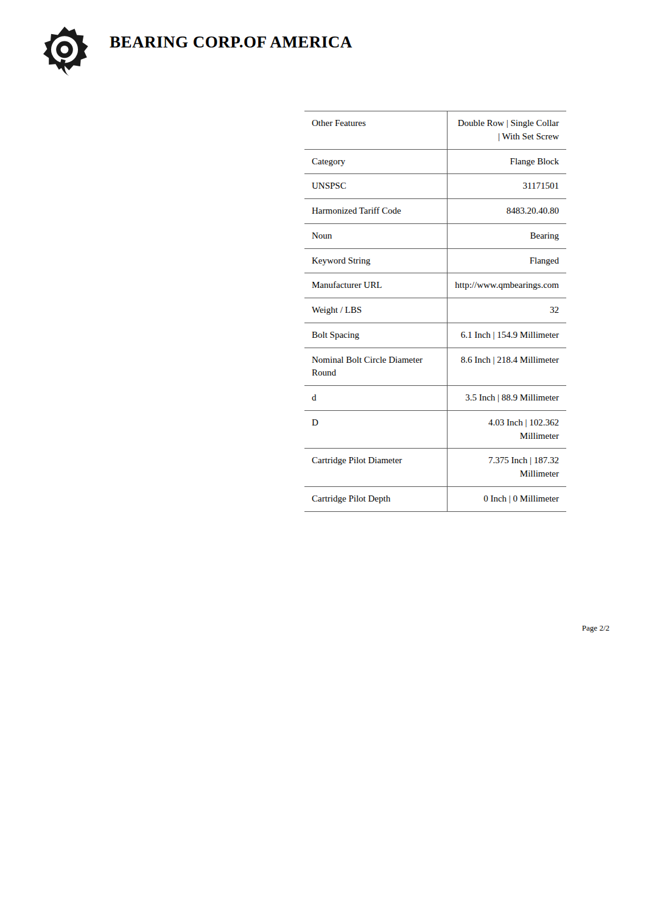BEARING CORP.OF AMERICA
| Other Features | Double Row / Single Collar / With Set Screw |
| Category | Flange Block |
| UNSPSC | 31171501 |
| Harmonized Tariff Code | 8483.20.40.80 |
| Noun | Bearing |
| Keyword String | Flanged |
| Manufacturer URL | http://www.qmbearings.com |
| Weight / LBS | 32 |
| Bolt Spacing | 6.1 Inch / 154.9 Millimeter |
| Nominal Bolt Circle Diameter Round | 8.6 Inch / 218.4 Millimeter |
| d | 3.5 Inch / 88.9 Millimeter |
| D | 4.03 Inch / 102.362 Millimeter |
| Cartridge Pilot Diameter | 7.375 Inch / 187.32 Millimeter |
| Cartridge Pilot Depth | 0 Inch / 0 Millimeter |
Page 2/2